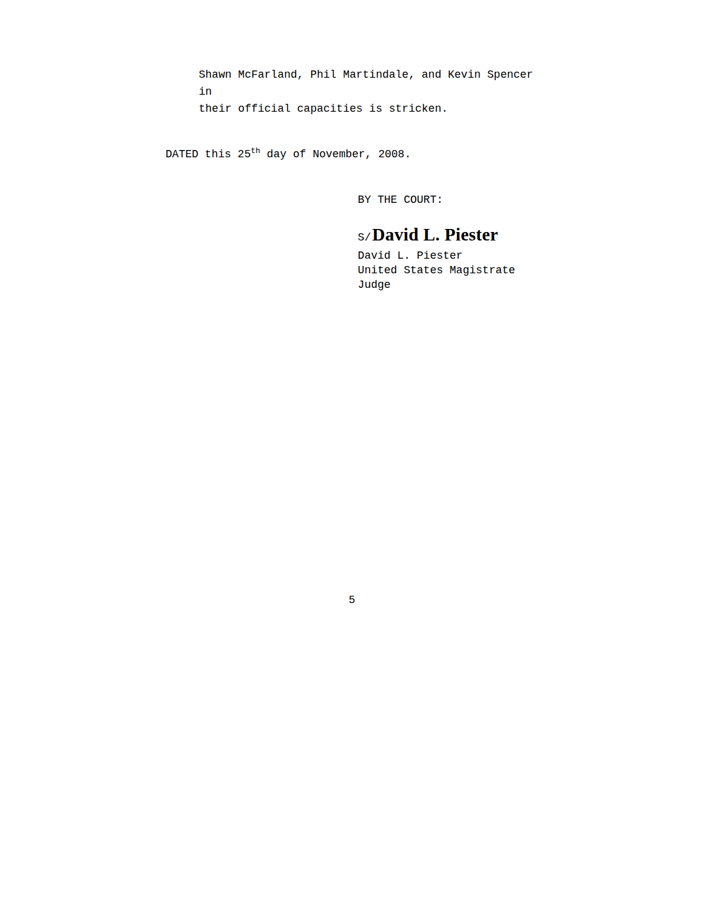Shawn McFarland, Phil Martindale, and Kevin Spencer in their official capacities is stricken.
DATED this 25th day of November, 2008.
BY THE COURT:
S/ David L. Piester
David L. Piester
United States Magistrate Judge
5